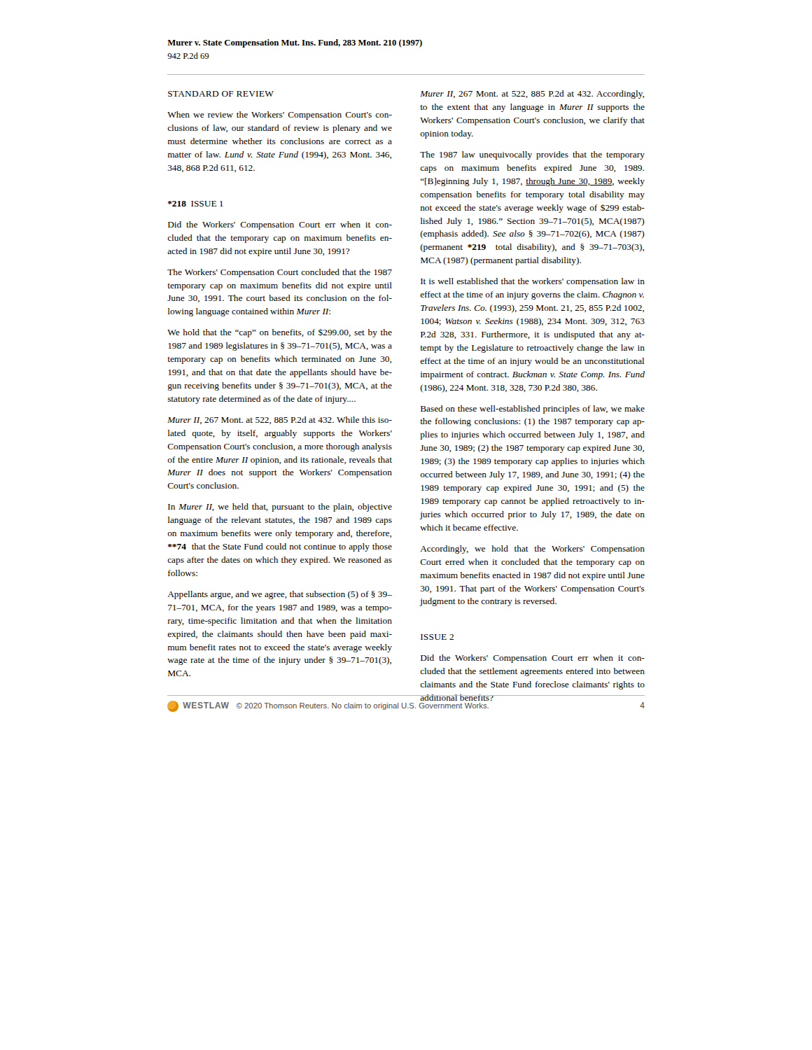Murer v. State Compensation Mut. Ins. Fund, 283 Mont. 210 (1997)
942 P.2d 69
STANDARD OF REVIEW
When we review the Workers' Compensation Court's conclusions of law, our standard of review is plenary and we must determine whether its conclusions are correct as a matter of law. Lund v. State Fund (1994), 263 Mont. 346, 348, 868 P.2d 611, 612.
*218 ISSUE 1
Did the Workers' Compensation Court err when it concluded that the temporary cap on maximum benefits enacted in 1987 did not expire until June 30, 1991?
The Workers' Compensation Court concluded that the 1987 temporary cap on maximum benefits did not expire until June 30, 1991. The court based its conclusion on the following language contained within Murer II:
We hold that the “cap” on benefits, of $299.00, set by the 1987 and 1989 legislatures in § 39–71–701(5), MCA, was a temporary cap on benefits which terminated on June 30, 1991, and that on that date the appellants should have begun receiving benefits under § 39–71–701(3), MCA, at the statutory rate determined as of the date of injury....
Murer II, 267 Mont. at 522, 885 P.2d at 432. While this isolated quote, by itself, arguably supports the Workers' Compensation Court's conclusion, a more thorough analysis of the entire Murer II opinion, and its rationale, reveals that Murer II does not support the Workers' Compensation Court's conclusion.
In Murer II, we held that, pursuant to the plain, objective language of the relevant statutes, the 1987 and 1989 caps on maximum benefits were only temporary and, therefore, **74 that the State Fund could not continue to apply those caps after the dates on which they expired. We reasoned as follows:
Appellants argue, and we agree, that subsection (5) of § 39–71–701, MCA, for the years 1987 and 1989, was a temporary, time-specific limitation and that when the limitation expired, the claimants should then have been paid maximum benefit rates not to exceed the state's average weekly wage rate at the time of the injury under § 39–71–701(3), MCA.
Murer II, 267 Mont. at 522, 885 P.2d at 432. Accordingly, to the extent that any language in Murer II supports the Workers' Compensation Court's conclusion, we clarify that opinion today.
The 1987 law unequivocally provides that the temporary caps on maximum benefits expired June 30, 1989. “[B]eginning July 1, 1987, through June 30, 1989, weekly compensation benefits for temporary total disability may not exceed the state's average weekly wage of $299 established July 1, 1986.” Section 39–71–701(5), MCA(1987) (emphasis added). See also § 39–71–702(6), MCA (1987) (permanent *219 total disability), and § 39–71–703(3), MCA (1987) (permanent partial disability).
It is well established that the workers' compensation law in effect at the time of an injury governs the claim. Chagnon v. Travelers Ins. Co. (1993), 259 Mont. 21, 25, 855 P.2d 1002, 1004; Watson v. Seekins (1988), 234 Mont. 309, 312, 763 P.2d 328, 331. Furthermore, it is undisputed that any attempt by the Legislature to retroactively change the law in effect at the time of an injury would be an unconstitutional impairment of contract. Buckman v. State Comp. Ins. Fund (1986), 224 Mont. 318, 328, 730 P.2d 380, 386.
Based on these well-established principles of law, we make the following conclusions: (1) the 1987 temporary cap applies to injuries which occurred between July 1, 1987, and June 30, 1989; (2) the 1987 temporary cap expired June 30, 1989; (3) the 1989 temporary cap applies to injuries which occurred between July 17, 1989, and June 30, 1991; (4) the 1989 temporary cap expired June 30, 1991; and (5) the 1989 temporary cap cannot be applied retroactively to injuries which occurred prior to July 17, 1989, the date on which it became effective.
Accordingly, we hold that the Workers' Compensation Court erred when it concluded that the temporary cap on maximum benefits enacted in 1987 did not expire until June 30, 1991. That part of the Workers' Compensation Court's judgment to the contrary is reversed.
ISSUE 2
Did the Workers' Compensation Court err when it concluded that the settlement agreements entered into between claimants and the State Fund foreclose claimants' rights to additional benefits?
WESTLAW © 2020 Thomson Reuters. No claim to original U.S. Government Works. 4